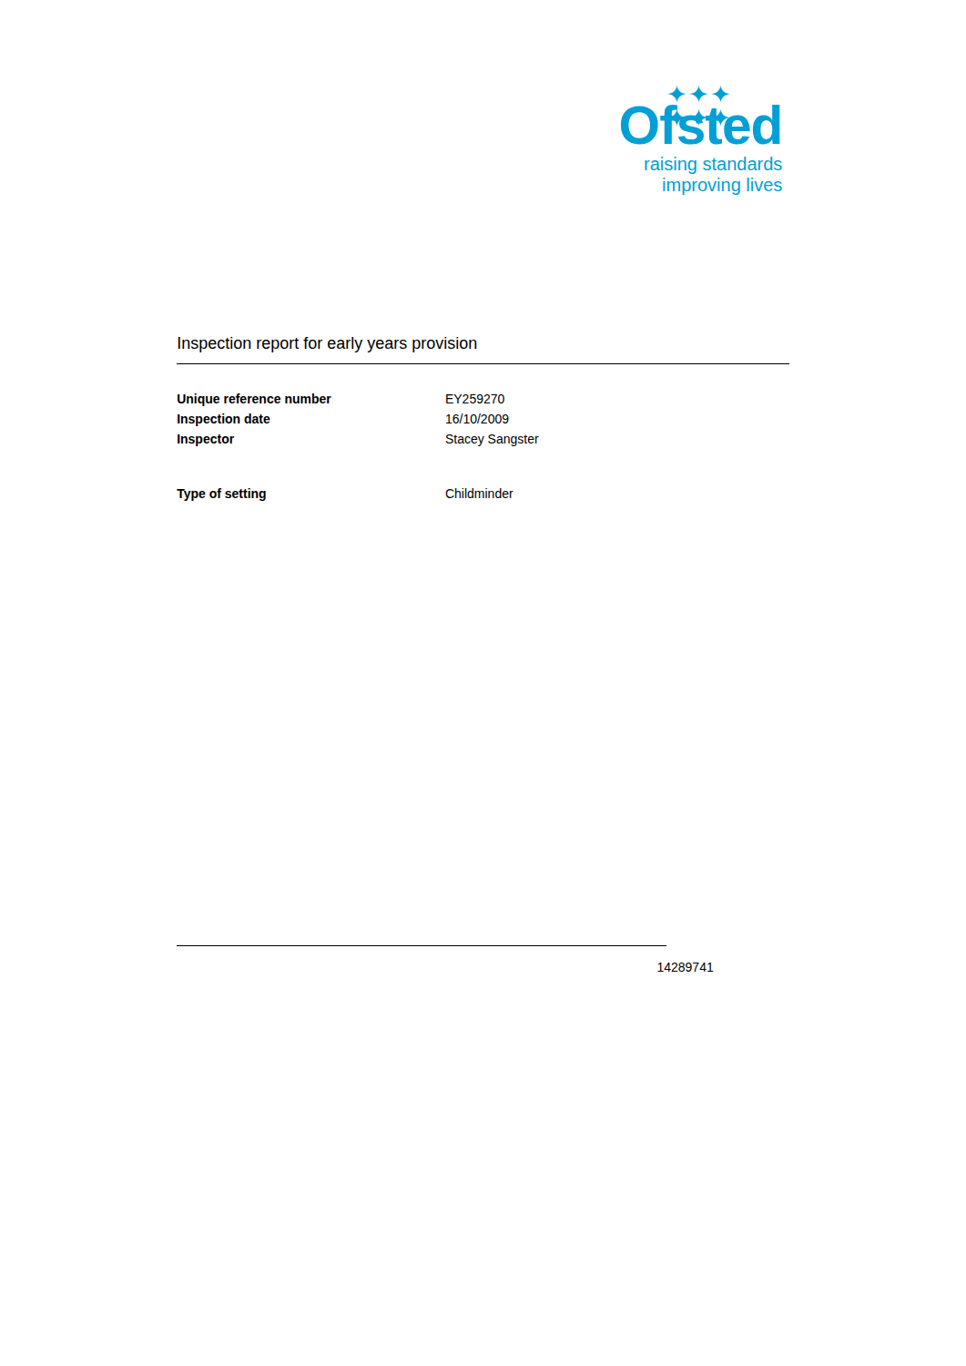✦✦✦
✦✦✦ Ofsted raising standards
improving lives
Inspection report for early years provision
| Unique reference number | EY259270 |
| Inspection date | 16/10/2009 |
| Inspector | Stacey Sangster |
| Type of setting | Childminder |
14289741